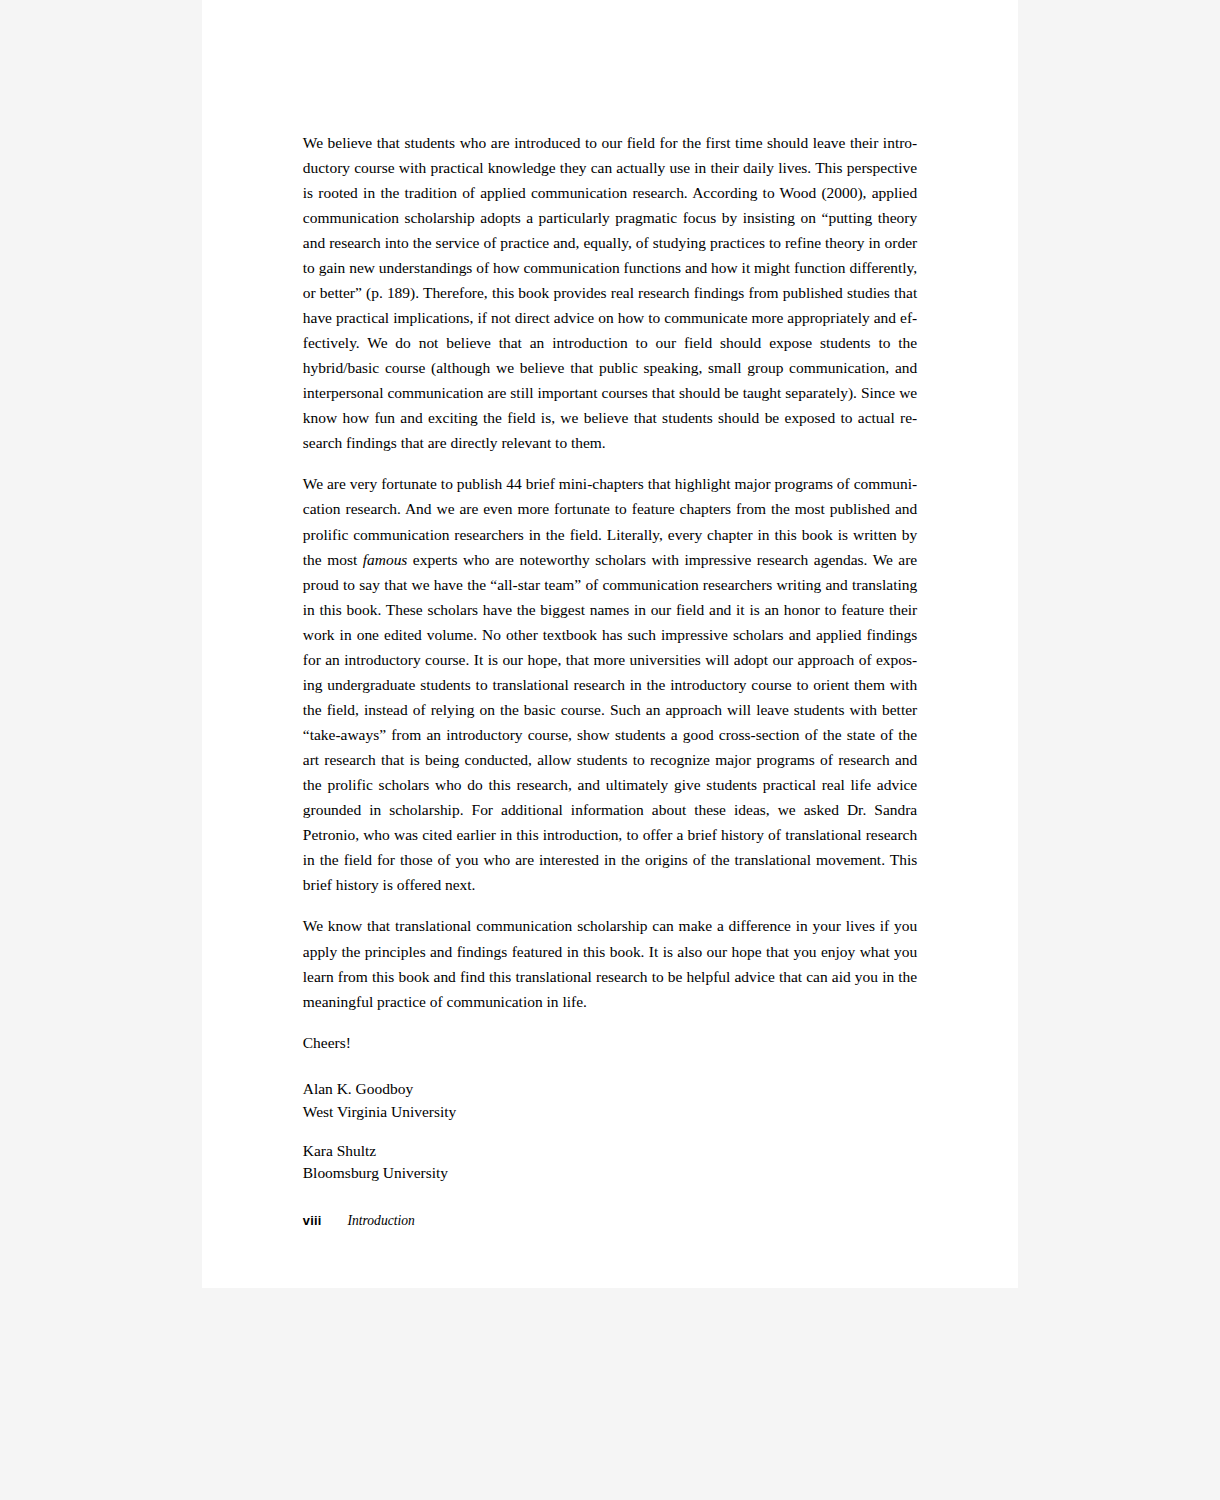We believe that students who are introduced to our field for the first time should leave their introductory course with practical knowledge they can actually use in their daily lives. This perspective is rooted in the tradition of applied communication research. According to Wood (2000), applied communication scholarship adopts a particularly pragmatic focus by insisting on “putting theory and research into the service of practice and, equally, of studying practices to refine theory in order to gain new understandings of how communication functions and how it might function differently, or better” (p. 189). Therefore, this book provides real research findings from published studies that have practical implications, if not direct advice on how to communicate more appropriately and effectively. We do not believe that an introduction to our field should expose students to the hybrid/basic course (although we believe that public speaking, small group communication, and interpersonal communication are still important courses that should be taught separately). Since we know how fun and exciting the field is, we believe that students should be exposed to actual research findings that are directly relevant to them.
We are very fortunate to publish 44 brief mini-chapters that highlight major programs of communication research. And we are even more fortunate to feature chapters from the most published and prolific communication researchers in the field. Literally, every chapter in this book is written by the most famous experts who are noteworthy scholars with impressive research agendas. We are proud to say that we have the “all-star team” of communication researchers writing and translating in this book. These scholars have the biggest names in our field and it is an honor to feature their work in one edited volume. No other textbook has such impressive scholars and applied findings for an introductory course. It is our hope, that more universities will adopt our approach of exposing undergraduate students to translational research in the introductory course to orient them with the field, instead of relying on the basic course. Such an approach will leave students with better “take-aways” from an introductory course, show students a good cross-section of the state of the art research that is being conducted, allow students to recognize major programs of research and the prolific scholars who do this research, and ultimately give students practical real life advice grounded in scholarship. For additional information about these ideas, we asked Dr. Sandra Petronio, who was cited earlier in this introduction, to offer a brief history of translational research in the field for those of you who are interested in the origins of the translational movement. This brief history is offered next.
We know that translational communication scholarship can make a difference in your lives if you apply the principles and findings featured in this book. It is also our hope that you enjoy what you learn from this book and find this translational research to be helpful advice that can aid you in the meaningful practice of communication in life.
Cheers!
Alan K. Goodboy
West Virginia University
Kara Shultz
Bloomsburg University
viii Introduction